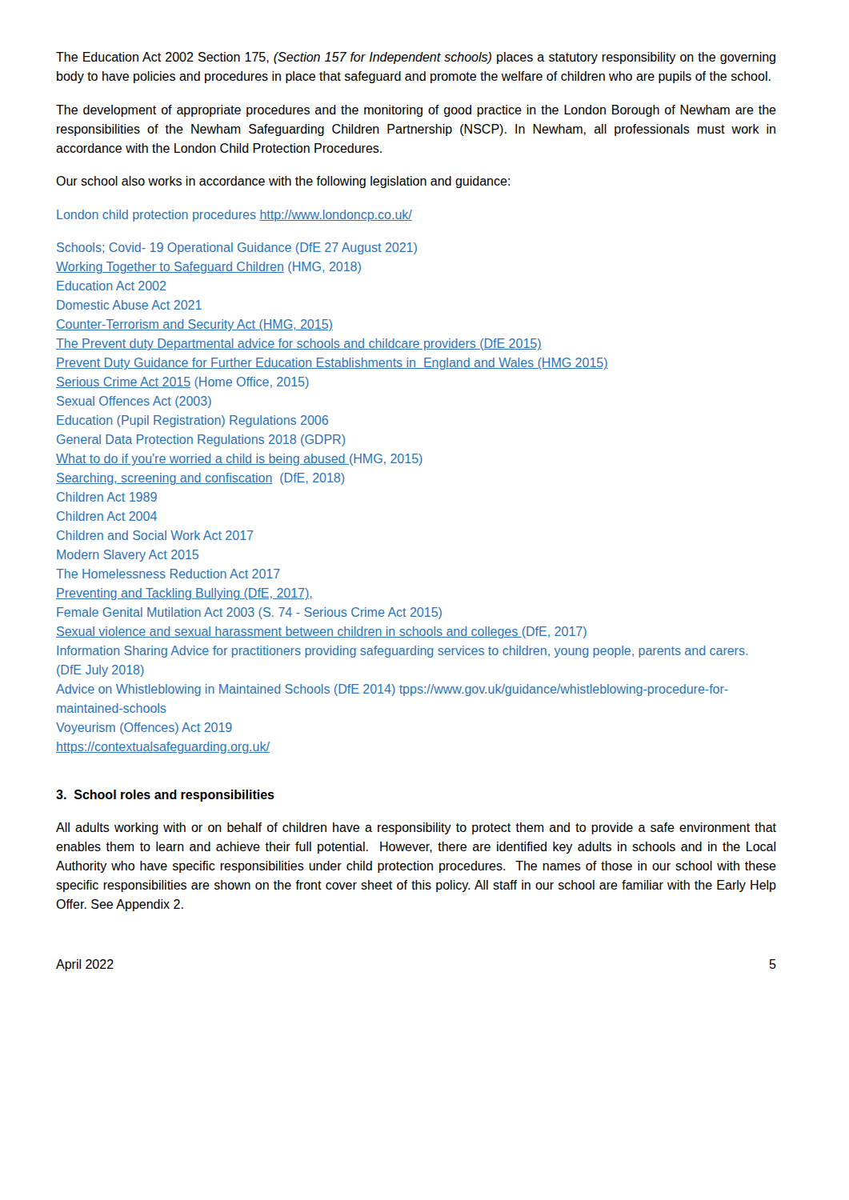The Education Act 2002 Section 175, (Section 157 for Independent schools) places a statutory responsibility on the governing body to have policies and procedures in place that safeguard and promote the welfare of children who are pupils of the school.
The development of appropriate procedures and the monitoring of good practice in the London Borough of Newham are the responsibilities of the Newham Safeguarding Children Partnership (NSCP). In Newham, all professionals must work in accordance with the London Child Protection Procedures.
Our school also works in accordance with the following legislation and guidance:
London child protection procedures http://www.londoncp.co.uk/
Schools; Covid- 19 Operational Guidance (DfE 27 August 2021)
Working Together to Safeguard Children (HMG, 2018)
Education Act 2002
Domestic Abuse Act 2021
Counter-Terrorism and Security Act (HMG, 2015)
The Prevent duty Departmental advice for schools and childcare providers (DfE 2015)
Prevent Duty Guidance for Further Education Establishments in England and Wales (HMG 2015)
Serious Crime Act 2015 (Home Office, 2015)
Sexual Offences Act (2003)
Education (Pupil Registration) Regulations 2006
General Data Protection Regulations 2018 (GDPR)
What to do if you're worried a child is being abused (HMG, 2015)
Searching, screening and confiscation (DfE, 2018)
Children Act 1989
Children Act 2004
Children and Social Work Act 2017
Modern Slavery Act 2015
The Homelessness Reduction Act 2017
Preventing and Tackling Bullying (DfE, 2017),
Female Genital Mutilation Act 2003 (S. 74 - Serious Crime Act 2015)
Sexual violence and sexual harassment between children in schools and colleges (DfE, 2017)
Information Sharing Advice for practitioners providing safeguarding services to children, young people, parents and carers. (DfE July 2018)
Advice on Whistleblowing in Maintained Schools (DfE 2014) tpps://www.gov.uk/guidance/whistleblowing-procedure-for-maintained-schools
Voyeurism (Offences) Act 2019
https://contextualsafeguarding.org.uk/
3. School roles and responsibilities
All adults working with or on behalf of children have a responsibility to protect them and to provide a safe environment that enables them to learn and achieve their full potential. However, there are identified key adults in schools and in the Local Authority who have specific responsibilities under child protection procedures. The names of those in our school with these specific responsibilities are shown on the front cover sheet of this policy. All staff in our school are familiar with the Early Help Offer. See Appendix 2.
April 2022
5